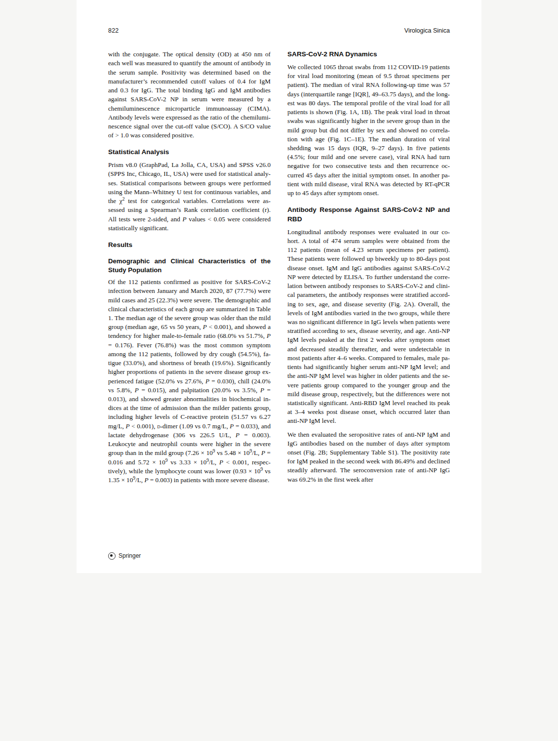822 Virologica Sinica
with the conjugate. The optical density (OD) at 450 nm of each well was measured to quantify the amount of antibody in the serum sample. Positivity was determined based on the manufacturer’s recommended cutoff values of 0.4 for IgM and 0.3 for IgG. The total binding IgG and IgM antibodies against SARS-CoV-2 NP in serum were measured by a chemiluminescence microparticle immunoassay (CIMA). Antibody levels were expressed as the ratio of the chemiluminescence signal over the cut-off value (S/CO). A S/CO value of > 1.0 was considered positive.
Statistical Analysis
Prism v8.0 (GraphPad, La Jolla, CA, USA) and SPSS v26.0 (SPPS Inc, Chicago, IL, USA) were used for statistical analyses. Statistical comparisons between groups were performed using the Mann–Whitney U test for continuous variables, and the χ2 test for categorical variables. Correlations were assessed using a Spearman’s Rank correlation coefficient (r). All tests were 2-sided, and P values < 0.05 were considered statistically significant.
Results
Demographic and Clinical Characteristics of the Study Population
Of the 112 patients confirmed as positive for SARS-CoV-2 infection between January and March 2020, 87 (77.7%) were mild cases and 25 (22.3%) were severe. The demographic and clinical characteristics of each group are summarized in Table 1. The median age of the severe group was older than the mild group (median age, 65 vs 50 years, P < 0.001), and showed a tendency for higher male-to-female ratio (68.0% vs 51.7%, P = 0.176). Fever (76.8%) was the most common symptom among the 112 patients, followed by dry cough (54.5%), fatigue (33.0%), and shortness of breath (19.6%). Significantly higher proportions of patients in the severe disease group experienced fatigue (52.0% vs 27.6%, P = 0.030), chill (24.0% vs 5.8%, P = 0.015), and palpitation (20.0% vs 3.5%, P = 0.013), and showed greater abnormalities in biochemical indices at the time of admission than the milder patients group, including higher levels of C-reactive protein (51.57 vs 6.27 mg/L, P < 0.001), d-dimer (1.09 vs 0.7 mg/L, P = 0.033), and lactate dehydrogenase (306 vs 226.5 U/L, P = 0.003). Leukocyte and neutrophil counts were higher in the severe group than in the mild group (7.26 × 109 vs 5.48 × 109/L, P = 0.016 and 5.72 × 109 vs 3.33 × 109/L, P < 0.001, respectively), while the lymphocyte count was lower (0.93 × 109 vs 1.35 × 109/L, P = 0.003) in patients with more severe disease.
SARS-CoV-2 RNA Dynamics
We collected 1065 throat swabs from 112 COVID-19 patients for viral load monitoring (mean of 9.5 throat specimens per patient). The median of viral RNA following-up time was 57 days (interquartile range [IQR], 49–63.75 days), and the longest was 80 days. The temporal profile of the viral load for all patients is shown (Fig. 1A, 1B). The peak viral load in throat swabs was significantly higher in the severe group than in the mild group but did not differ by sex and showed no correlation with age (Fig. 1C–1E). The median duration of viral shedding was 15 days (IQR, 9–27 days). In five patients (4.5%; four mild and one severe case), viral RNA had turn negative for two consecutive tests and then recurrence occurred 45 days after the initial symptom onset. In another patient with mild disease, viral RNA was detected by RT-qPCR up to 45 days after symptom onset.
Antibody Response Against SARS-CoV-2 NP and RBD
Longitudinal antibody responses were evaluated in our cohort. A total of 474 serum samples were obtained from the 112 patients (mean of 4.23 serum specimens per patient). These patients were followed up biweekly up to 80-days post disease onset. IgM and IgG antibodies against SARS-CoV-2 NP were detected by ELISA. To further understand the correlation between antibody responses to SARS-CoV-2 and clinical parameters, the antibody responses were stratified according to sex, age, and disease severity (Fig. 2A). Overall, the levels of IgM antibodies varied in the two groups, while there was no significant difference in IgG levels when patients were stratified according to sex, disease severity, and age. Anti-NP IgM levels peaked at the first 2 weeks after symptom onset and decreased steadily thereafter, and were undetectable in most patients after 4–6 weeks. Compared to females, male patients had significantly higher serum anti-NP IgM level; and the anti-NP IgM level was higher in older patients and the severe patients group compared to the younger group and the mild disease group, respectively, but the differences were not statistically significant. Anti-RBD IgM level reached its peak at 3–4 weeks post disease onset, which occurred later than anti-NP IgM level.
We then evaluated the seropositive rates of anti-NP IgM and IgG antibodies based on the number of days after symptom onset (Fig. 2B; Supplementary Table S1). The positivity rate for IgM peaked in the second week with 86.49% and declined steadily afterward. The seroconversion rate of anti-NP IgG was 69.2% in the first week after
Springer